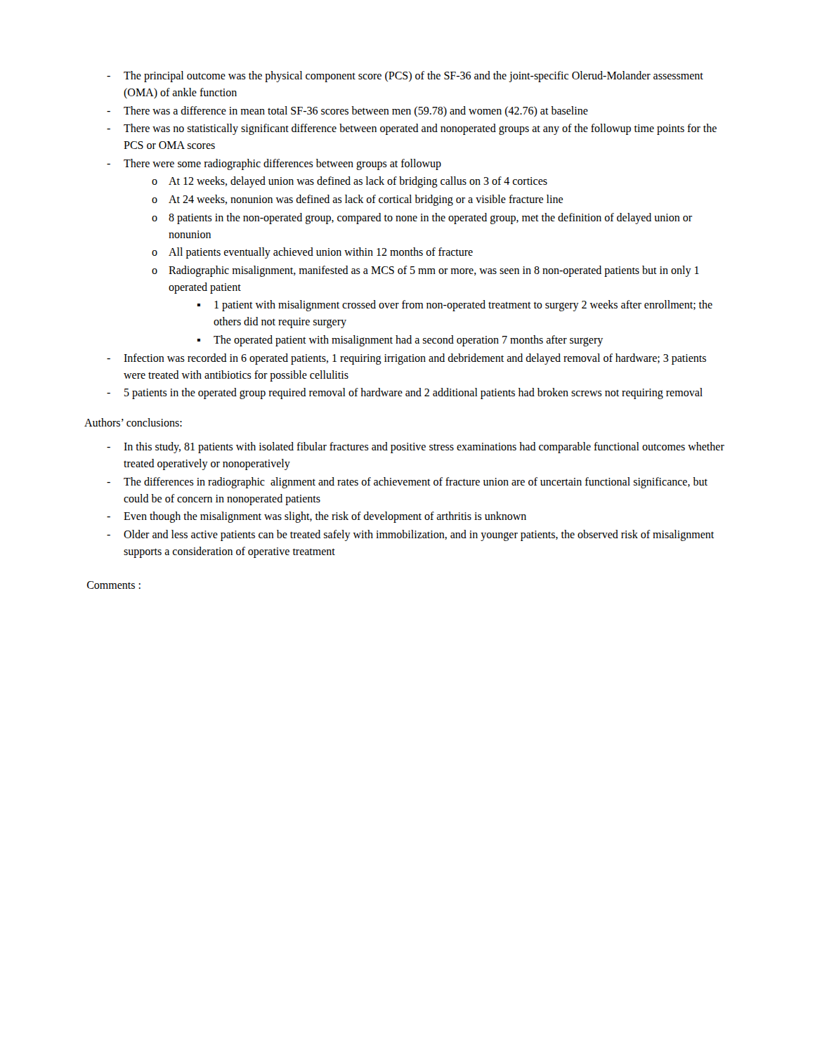The principal outcome was the physical component score (PCS) of the SF-36 and the joint-specific Olerud-Molander assessment (OMA) of ankle function
There was a difference in mean total SF-36 scores between men (59.78) and women (42.76) at baseline
There was no statistically significant difference between operated and nonoperated groups at any of the followup time points for the PCS or OMA scores
There were some radiographic differences between groups at followup
At 12 weeks, delayed union was defined as lack of bridging callus on 3 of 4 cortices
At 24 weeks, nonunion was defined as lack of cortical bridging or a visible fracture line
8 patients in the non-operated group, compared to none in the operated group, met the definition of delayed union or nonunion
All patients eventually achieved union within 12 months of fracture
Radiographic misalignment, manifested as a MCS of 5 mm or more, was seen in 8 non-operated patients but in only 1 operated patient
1 patient with misalignment crossed over from non-operated treatment to surgery 2 weeks after enrollment; the others did not require surgery
The operated patient with misalignment had a second operation 7 months after surgery
Infection was recorded in 6 operated patients, 1 requiring irrigation and debridement and delayed removal of hardware; 3 patients were treated with antibiotics for possible cellulitis
5 patients in the operated group required removal of hardware and 2 additional patients had broken screws not requiring removal
Authors’ conclusions:
In this study, 81 patients with isolated fibular fractures and positive stress examinations had comparable functional outcomes whether treated operatively or nonoperatively
The differences in radiographic alignment and rates of achievement of fracture union are of uncertain functional significance, but could be of concern in nonoperated patients
Even though the misalignment was slight, the risk of development of arthritis is unknown
Older and less active patients can be treated safely with immobilization, and in younger patients, the observed risk of misalignment supports a consideration of operative treatment
Comments :